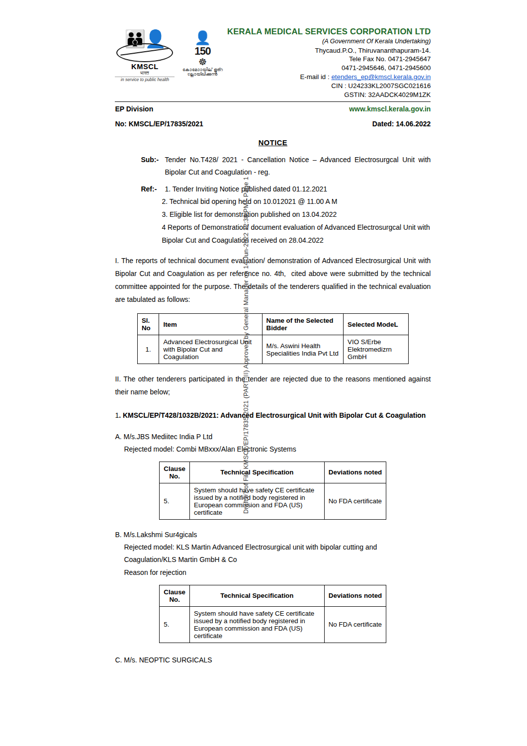Draft #7 of File KMSCL/EP/17835/2021 (PART-III) Approved by General Manager on 14-Jun-2022 12:38 PM - Page 1
👪👤
KMSCL
भारत
in service to public health
👤
150
☸
കോമോായില് ളുര്റ
೮ല്ലായ്ഖിക്കുന്നു
KERALA MEDICAL SERVICES CORPORATION LTD
(A Government Of Kerala Undertaking)
Thycaud.P.O., Thiruvananthapuram-14.
Tele Fax No. 0471-2945647
0471-2945646, 0471-2945600
E-mail id : etenders_ep@kmscl.kerala.gov.in
CIN : U24233KL2007SGC021616
GSTIN: 32AADCK4029M1ZK
EP Division
www.kmscl.kerala.gov.in
No: KMSCL/EP/17835/2021
Dated: 14.06.2022
NOTICE
Sub:-
Tender No.T428/ 2021 - Cancellation Notice – Advanced Electrosurgcal Unit with Bipolar Cut and Coagulation - reg.
Ref:-
1. Tender Inviting Notice published dated 01.12.2021
2. Technical bid opening held on 10.012021 @ 11.00 A M
3. Eligible list for demonstration published on 13.04.2022
4 Reports of Demonstration/ document evaluation of Advanced Electrosurgcal Unit with Bipolar Cut and Coagulation received on 28.04.2022
I. The reports of technical document evaluation/ demonstration of Advanced Electrosurgical Unit with Bipolar Cut and Coagulation as per reference no. 4th, cited above were submitted by the technical committee appointed for the purpose. The details of the tenderers qualified in the technical evaluation are tabulated as follows:
| Sl. No | Item | Name of the Selected Bidder | Selected ModeL |
| --- | --- | --- | --- |
| 1. | Advanced Electrosurgical Unit with Bipolar Cut and Coagulation | M/s. Aswini Health Specialities India Pvt Ltd | VIO S/Erbe Elektromedizrn GmbH |
II. The other tenderers participated in the tender are rejected due to the reasons mentioned against their name below;
1. KMSCL/EP/T428/1032B/2021: Advanced Electrosurgical Unit with Bipolar Cut & Coagulation
A. M/s.JBS Mediitec India P Ltd
Rejected model: Combi MBxxx/Alan Electronic Systems
| Clause No. | Technical Specification | Deviations noted |
| --- | --- | --- |
| 5. | System should have safety CE certificate issued by a notified body registered in European commission and FDA (US) certificate | No FDA certificate |
B. M/s.Lakshmi Sur4gicals
Rejected model: KLS Martin Advanced Electrosurgical unit with bipolar cutting and Coagulation/KLS Martin GmbH & Co
Reason for rejection
| Clause No. | Technical Specification | Deviations noted |
| --- | --- | --- |
| 5. | System should have safety CE certificate issued by a notified body registered in European commission and FDA (US) certificate | No FDA certificate |
C. M/s. NEOPTIC SURGICALS